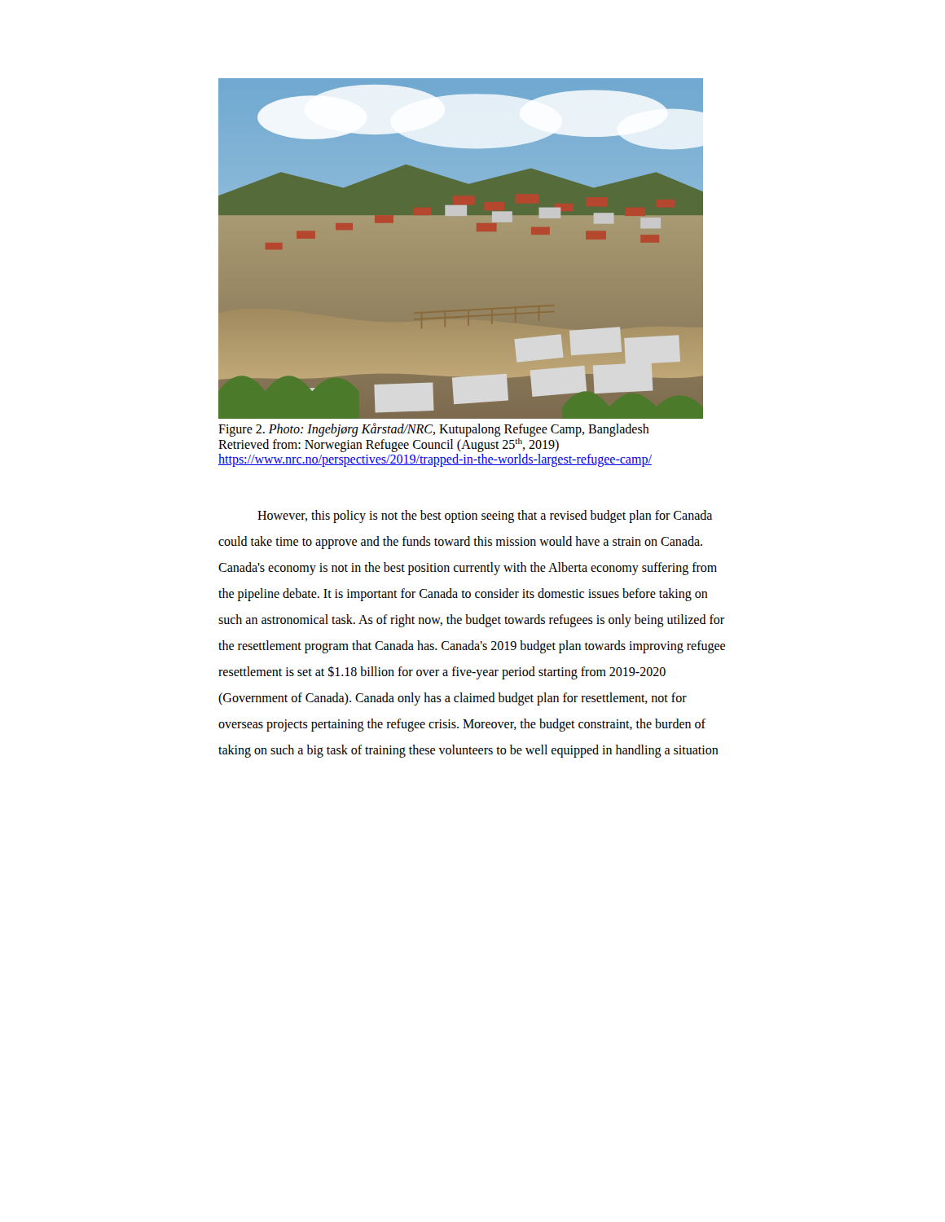Figure 2. Photo: Ingebjørg Kårstad/NRC, Kutupalong Refugee Camp, Bangladesh
Retrieved from: Norwegian Refugee Council (August 25th, 2019)
https://www.nrc.no/perspectives/2019/trapped-in-the-worlds-largest-refugee-camp/
However, this policy is not the best option seeing that a revised budget plan for Canada could take time to approve and the funds toward this mission would have a strain on Canada. Canada's economy is not in the best position currently with the Alberta economy suffering from the pipeline debate. It is important for Canada to consider its domestic issues before taking on such an astronomical task. As of right now, the budget towards refugees is only being utilized for the resettlement program that Canada has. Canada's 2019 budget plan towards improving refugee resettlement is set at $1.18 billion for over a five-year period starting from 2019-2020 (Government of Canada). Canada only has a claimed budget plan for resettlement, not for overseas projects pertaining the refugee crisis. Moreover, the budget constraint, the burden of taking on such a big task of training these volunteers to be well equipped in handling a situation